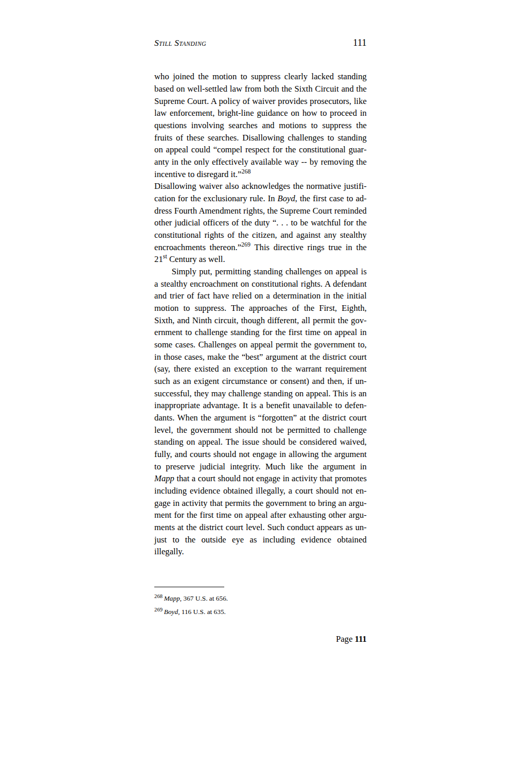Still Standing 111
who joined the motion to suppress clearly lacked standing based on well-settled law from both the Sixth Circuit and the Supreme Court. A policy of waiver provides prosecutors, like law enforcement, bright-line guidance on how to proceed in questions involving searches and motions to suppress the fruits of these searches. Disallowing challenges to standing on appeal could “compel respect for the constitutional guaranty in the only effectively available way -- by removing the incentive to disregard it.”268
Disallowing waiver also acknowledges the normative justification for the exclusionary rule. In Boyd, the first case to address Fourth Amendment rights, the Supreme Court reminded other judicial officers of the duty “. . . to be watchful for the constitutional rights of the citizen, and against any stealthy encroachments thereon.”269 This directive rings true in the 21st Century as well.
Simply put, permitting standing challenges on appeal is a stealthy encroachment on constitutional rights. A defendant and trier of fact have relied on a determination in the initial motion to suppress. The approaches of the First, Eighth, Sixth, and Ninth circuit, though different, all permit the government to challenge standing for the first time on appeal in some cases. Challenges on appeal permit the government to, in those cases, make the “best” argument at the district court (say, there existed an exception to the warrant requirement such as an exigent circumstance or consent) and then, if unsuccessful, they may challenge standing on appeal. This is an inappropriate advantage. It is a benefit unavailable to defendants. When the argument is “forgotten” at the district court level, the government should not be permitted to challenge standing on appeal. The issue should be considered waived, fully, and courts should not engage in allowing the argument to preserve judicial integrity. Much like the argument in Mapp that a court should not engage in activity that promotes including evidence obtained illegally, a court should not engage in activity that permits the government to bring an argument for the first time on appeal after exhausting other arguments at the district court level. Such conduct appears as unjust to the outside eye as including evidence obtained illegally.
268 Mapp, 367 U.S. at 656.
269 Boyd, 116 U.S. at 635.
Page 111